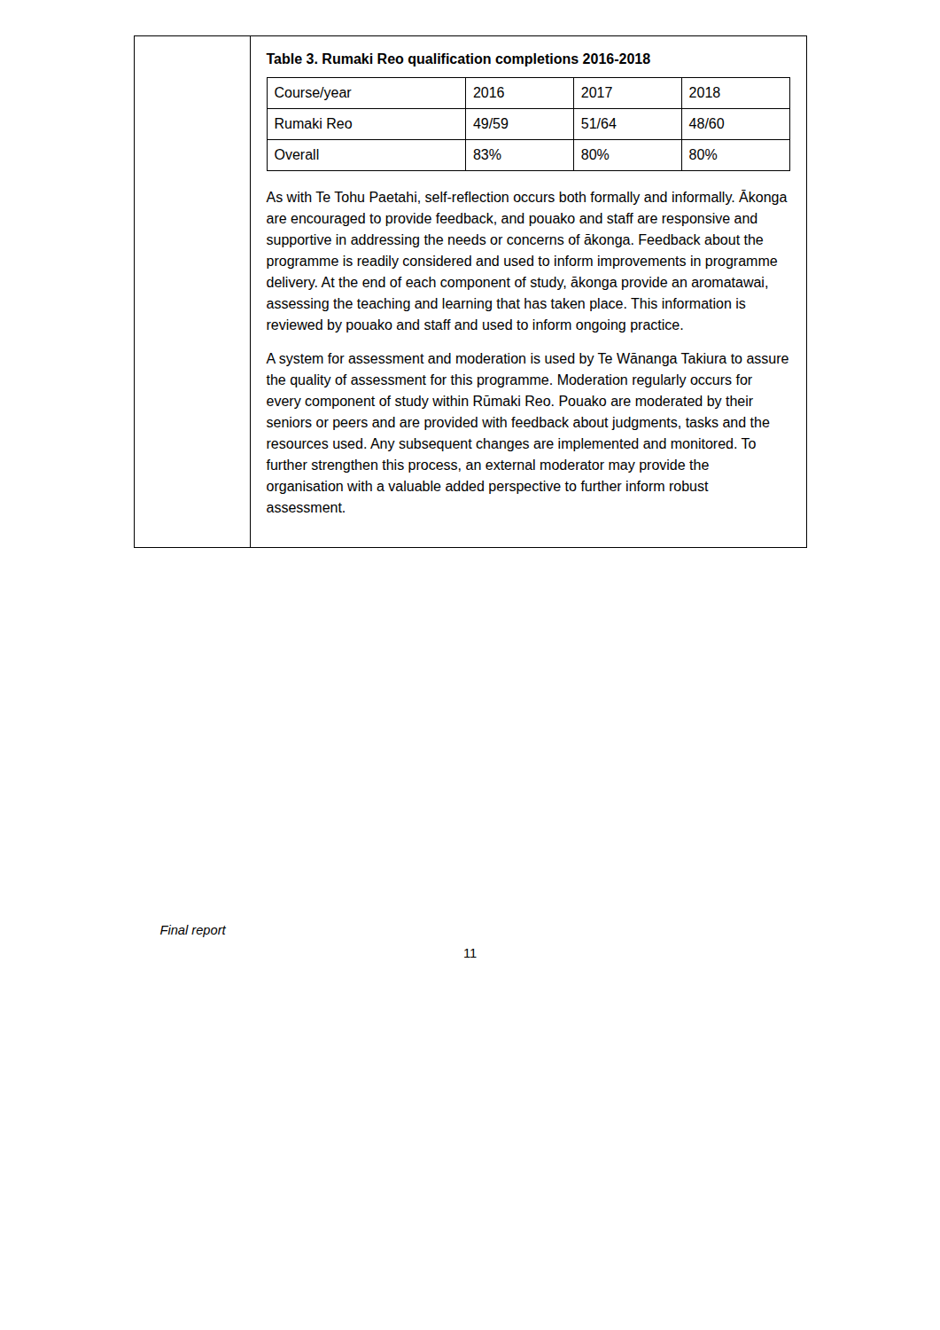Table 3. Rumaki Reo qualification completions 2016-2018
| Course/year | 2016 | 2017 | 2018 |
| Rumaki Reo | 49/59 | 51/64 | 48/60 |
| Overall | 83% | 80% | 80% |
As with Te Tohu Paetahi, self-reflection occurs both formally and informally. Ākonga are encouraged to provide feedback, and pouako and staff are responsive and supportive in addressing the needs or concerns of ākonga. Feedback about the programme is readily considered and used to inform improvements in programme delivery. At the end of each component of study, ākonga provide an aromatawai, assessing the teaching and learning that has taken place. This information is reviewed by pouako and staff and used to inform ongoing practice.
A system for assessment and moderation is used by Te Wānanga Takiura to assure the quality of assessment for this programme. Moderation regularly occurs for every component of study within Rūmaki Reo. Pouako are moderated by their seniors or peers and are provided with feedback about judgments, tasks and the resources used. Any subsequent changes are implemented and monitored. To further strengthen this process, an external moderator may provide the organisation with a valuable added perspective to further inform robust assessment.
Final report
11